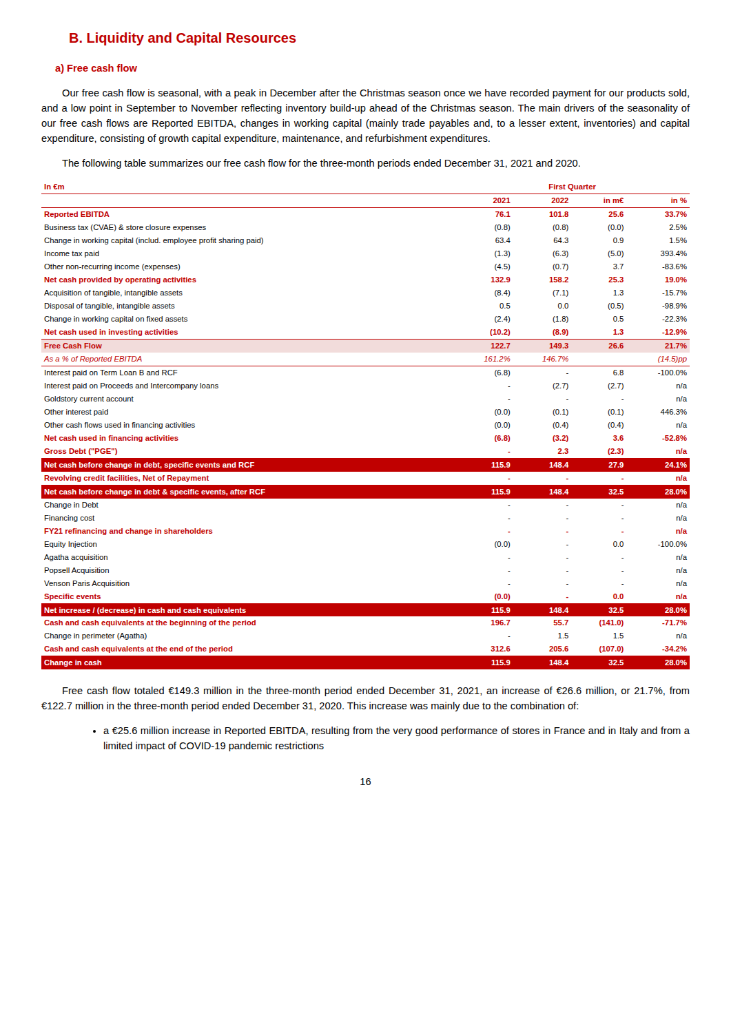B. Liquidity and Capital Resources
a) Free cash flow
Our free cash flow is seasonal, with a peak in December after the Christmas season once we have recorded payment for our products sold, and a low point in September to November reflecting inventory build-up ahead of the Christmas season. The main drivers of the seasonality of our free cash flows are Reported EBITDA, changes in working capital (mainly trade payables and, to a lesser extent, inventories) and capital expenditure, consisting of growth capital expenditure, maintenance, and refurbishment expenditures.
The following table summarizes our free cash flow for the three-month periods ended December 31, 2021 and 2020.
| In €m | First Quarter |
| | 2021 | 2022 | in m€ | in % |
| Reported EBITDA | 76.1 | 101.8 | 25.6 | 33.7% |
| Business tax (CVAE) & store closure expenses | (0.8) | (0.8) | (0.0) | 2.5% |
| Change in working capital (includ. employee profit sharing paid) | 63.4 | 64.3 | 0.9 | 1.5% |
| Income tax paid | (1.3) | (6.3) | (5.0) | 393.4% |
| Other non-recurring income (expenses) | (4.5) | (0.7) | 3.7 | -83.6% |
| Net cash provided by operating activities | 132.9 | 158.2 | 25.3 | 19.0% |
| Acquisition of tangible, intangible assets | (8.4) | (7.1) | 1.3 | -15.7% |
| Disposal of tangible, intangible assets | 0.5 | 0.0 | (0.5) | -98.9% |
| Change in working capital on fixed assets | (2.4) | (1.8) | 0.5 | -22.3% |
| Net cash used in investing activities | (10.2) | (8.9) | 1.3 | -12.9% |
| Free Cash Flow | 122.7 | 149.3 | 26.6 | 21.7% |
| As a % of Reported EBITDA | 161.2% | 146.7% | | (14.5)pp |
| Interest paid on Term Loan B and RCF | (6.8) | - | 6.8 | -100.0% |
| Interest paid on Proceeds and Intercompany loans | - | (2.7) | (2.7) | n/a |
| Goldstory current account | - | - | - | n/a |
| Other interest paid | (0.0) | (0.1) | (0.1) | 446.3% |
| Other cash flows used in financing activities | (0.0) | (0.4) | (0.4) | n/a |
| Net cash used in financing activities | (6.8) | (3.2) | 3.6 | -52.8% |
| Gross Debt ("PGE") | - | 2.3 | (2.3) | n/a |
| Net cash before change in debt, specific events and RCF | 115.9 | 148.4 | 27.9 | 24.1% |
| Revolving credit facilities, Net of Repayment | - | - | - | n/a |
| Net cash before change in debt & specific events, after RCF | 115.9 | 148.4 | 32.5 | 28.0% |
| Change in Debt | - | - | - | n/a |
| Financing cost | - | - | - | n/a |
| FY21 refinancing and change in shareholders | - | - | - | n/a |
| Equity Injection | (0.0) | - | 0.0 | -100.0% |
| Agatha acquisition | - | - | - | n/a |
| Popsell Acquisition | - | - | - | n/a |
| Venson Paris Acquisition | - | - | - | n/a |
| Specific events | (0.0) | - | 0.0 | n/a |
| Net increase / (decrease) in cash and cash equivalents | 115.9 | 148.4 | 32.5 | 28.0% |
| Cash and cash equivalents at the beginning of the period | 196.7 | 55.7 | (141.0) | -71.7% |
| Change in perimeter (Agatha) | - | 1.5 | 1.5 | n/a |
| Cash and cash equivalents at the end of the period | 312.6 | 205.6 | (107.0) | -34.2% |
| Change in cash | 115.9 | 148.4 | 32.5 | 28.0% |
Free cash flow totaled €149.3 million in the three-month period ended December 31, 2021, an increase of €26.6 million, or 21.7%, from €122.7 million in the three-month period ended December 31, 2020. This increase was mainly due to the combination of:
a €25.6 million increase in Reported EBITDA, resulting from the very good performance of stores in France and in Italy and from a limited impact of COVID-19 pandemic restrictions
16